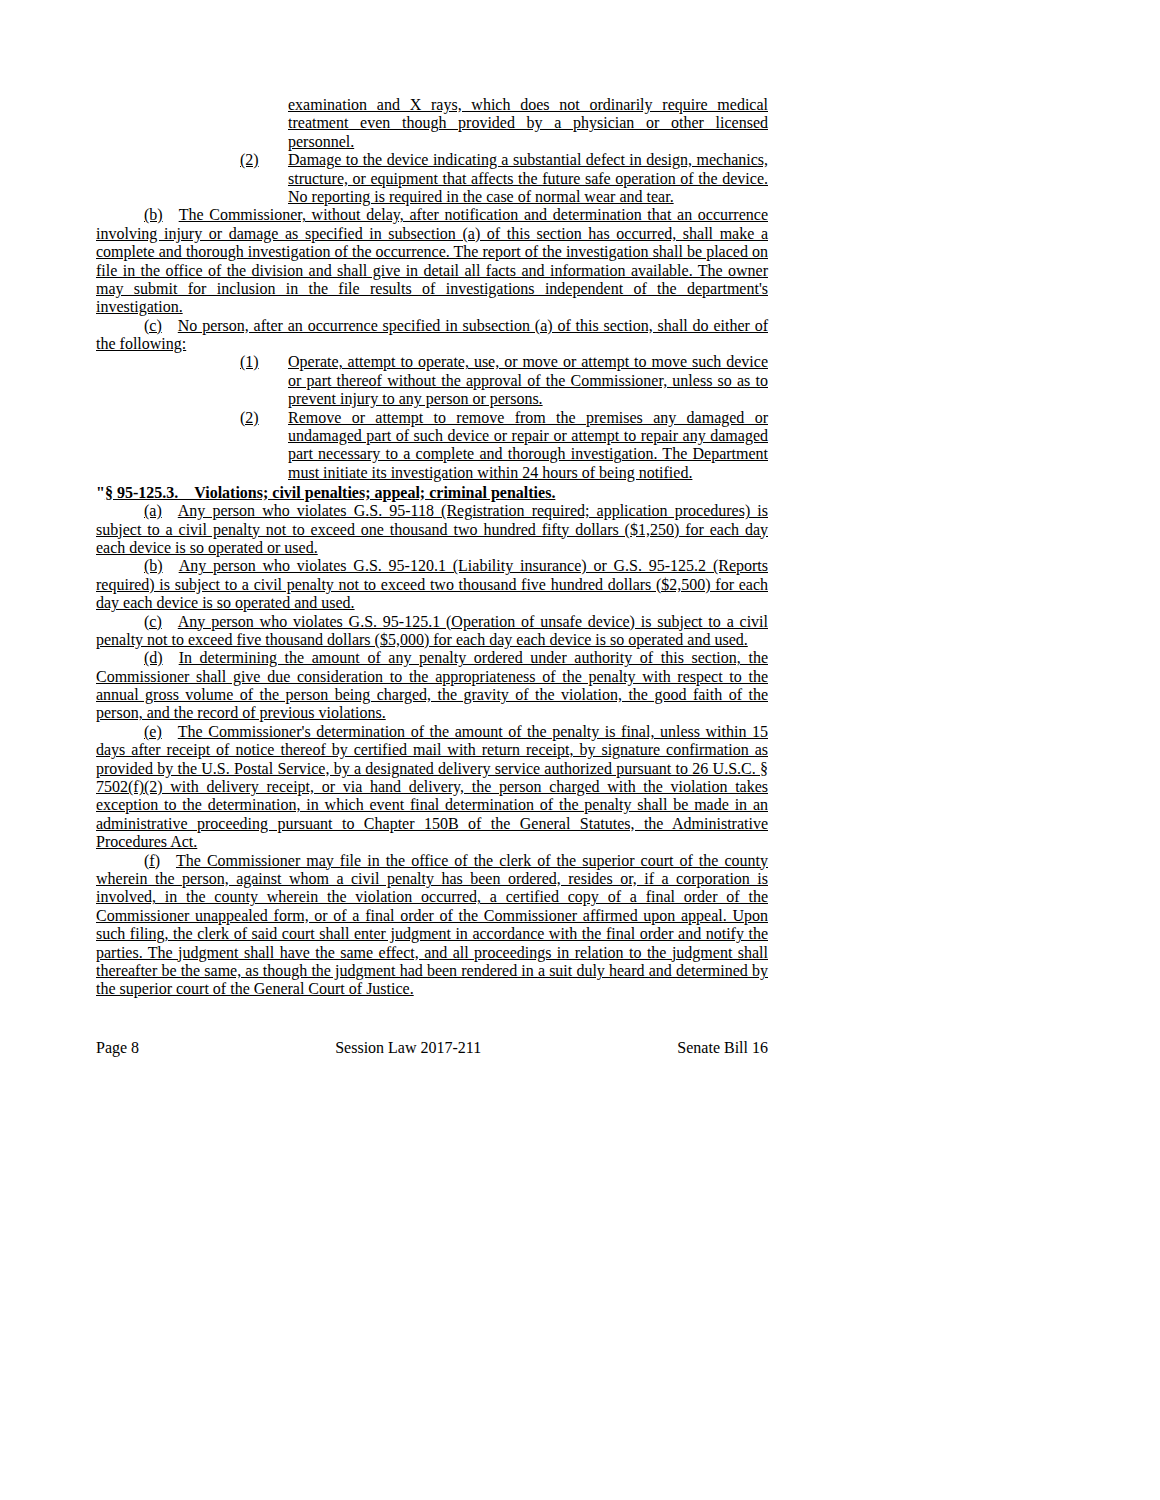examination and X rays, which does not ordinarily require medical treatment even though provided by a physician or other licensed personnel.
(2) Damage to the device indicating a substantial defect in design, mechanics, structure, or equipment that affects the future safe operation of the device. No reporting is required in the case of normal wear and tear.
(b) The Commissioner, without delay, after notification and determination that an occurrence involving injury or damage as specified in subsection (a) of this section has occurred, shall make a complete and thorough investigation of the occurrence. The report of the investigation shall be placed on file in the office of the division and shall give in detail all facts and information available. The owner may submit for inclusion in the file results of investigations independent of the department's investigation.
(c) No person, after an occurrence specified in subsection (a) of this section, shall do either of the following:
(1) Operate, attempt to operate, use, or move or attempt to move such device or part thereof without the approval of the Commissioner, unless so as to prevent injury to any person or persons.
(2) Remove or attempt to remove from the premises any damaged or undamaged part of such device or repair or attempt to repair any damaged part necessary to a complete and thorough investigation. The Department must initiate its investigation within 24 hours of being notified.
"§ 95-125.3. Violations; civil penalties; appeal; criminal penalties.
(a) Any person who violates G.S. 95-118 (Registration required; application procedures) is subject to a civil penalty not to exceed one thousand two hundred fifty dollars ($1,250) for each day each device is so operated or used.
(b) Any person who violates G.S. 95-120.1 (Liability insurance) or G.S. 95-125.2 (Reports required) is subject to a civil penalty not to exceed two thousand five hundred dollars ($2,500) for each day each device is so operated and used.
(c) Any person who violates G.S. 95-125.1 (Operation of unsafe device) is subject to a civil penalty not to exceed five thousand dollars ($5,000) for each day each device is so operated and used.
(d) In determining the amount of any penalty ordered under authority of this section, the Commissioner shall give due consideration to the appropriateness of the penalty with respect to the annual gross volume of the person being charged, the gravity of the violation, the good faith of the person, and the record of previous violations.
(e) The Commissioner's determination of the amount of the penalty is final, unless within 15 days after receipt of notice thereof by certified mail with return receipt, by signature confirmation as provided by the U.S. Postal Service, by a designated delivery service authorized pursuant to 26 U.S.C. § 7502(f)(2) with delivery receipt, or via hand delivery, the person charged with the violation takes exception to the determination, in which event final determination of the penalty shall be made in an administrative proceeding pursuant to Chapter 150B of the General Statutes, the Administrative Procedures Act.
(f) The Commissioner may file in the office of the clerk of the superior court of the county wherein the person, against whom a civil penalty has been ordered, resides or, if a corporation is involved, in the county wherein the violation occurred, a certified copy of a final order of the Commissioner unappealed form, or of a final order of the Commissioner affirmed upon appeal. Upon such filing, the clerk of said court shall enter judgment in accordance with the final order and notify the parties. The judgment shall have the same effect, and all proceedings in relation to the judgment shall thereafter be the same, as though the judgment had been rendered in a suit duly heard and determined by the superior court of the General Court of Justice.
Page 8 Session Law 2017-211 Senate Bill 16